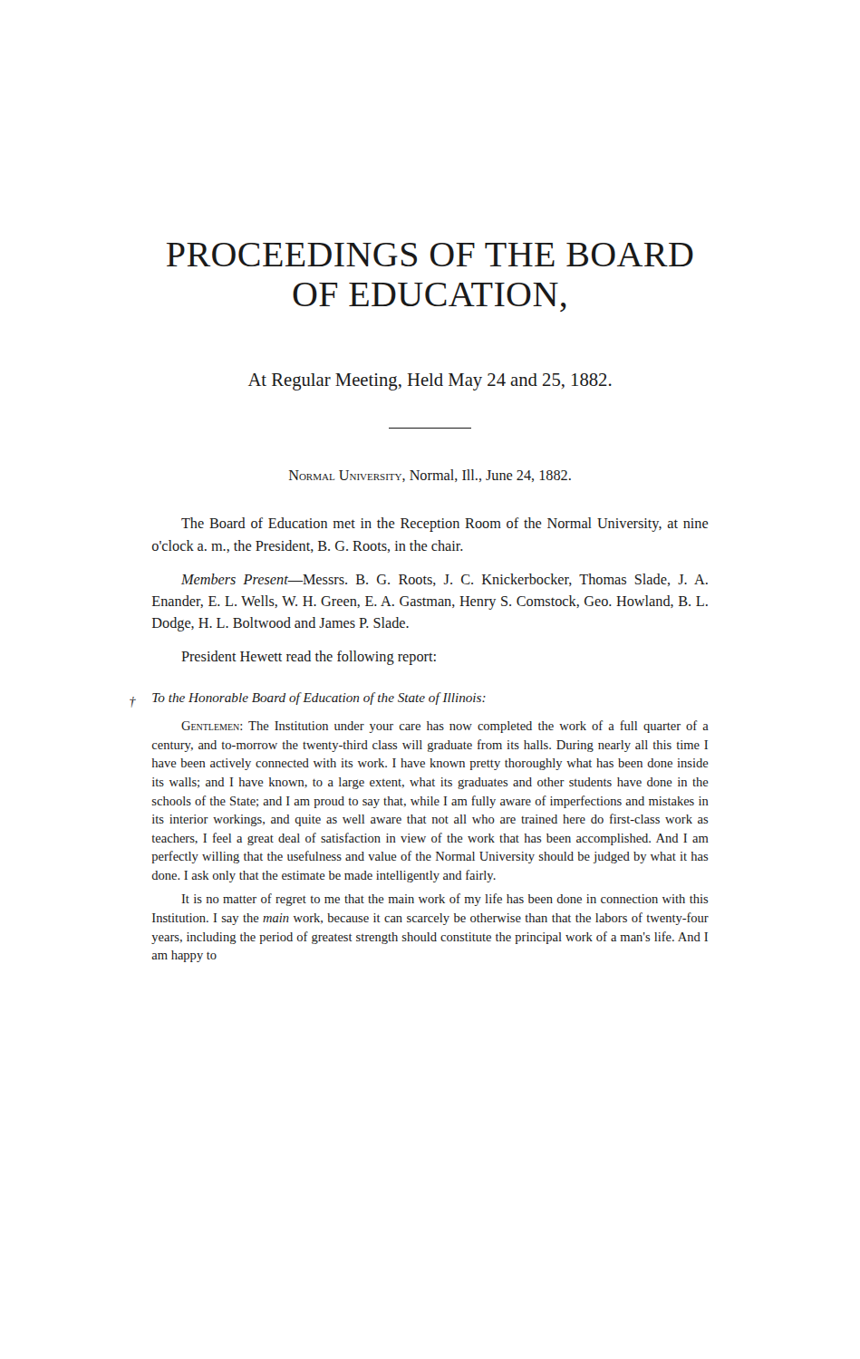PROCEEDINGS OF THE BOARD OF EDUCATION,
At Regular Meeting, Held May 24 and 25, 1882.
Normal University, Normal, Ill., June 24, 1882.
The Board of Education met in the Reception Room of the Normal University, at nine o'clock a. m., the President, B. G. Roots, in the chair.
Members Present—Messrs. B. G. Roots, J. C. Knickerbocker, Thomas Slade, J. A. Enander, E. L. Wells, W. H. Green, E. A. Gastman, Henry S. Comstock, Geo. Howland, B. L. Dodge, H. L. Boltwood and James P. Slade.
President Hewett read the following report:
To the Honorable Board of Education of the State of Illinois:
Gentlemen: The Institution under your care has now completed the work of a full quarter of a century, and to-morrow the twenty-third class will graduate from its halls. During nearly all this time I have been actively connected with its work. I have known pretty thoroughly what has been done inside its walls; and I have known, to a large extent, what its graduates and other students have done in the schools of the State; and I am proud to say that, while I am fully aware of imperfections and mistakes in its interior workings, and quite as well aware that not all who are trained here do first-class work as teachers, I feel a great deal of satisfaction in view of the work that has been accomplished. And I am perfectly willing that the usefulness and value of the Normal University should be judged by what it has done. I ask only that the estimate be made intelligently and fairly.
It is no matter of regret to me that the main work of my life has been done in connection with this Institution. I say the main work, because it can scarcely be otherwise than that the labors of twenty-four years, including the period of greatest strength should constitute the principal work of a man's life. And I am happy to